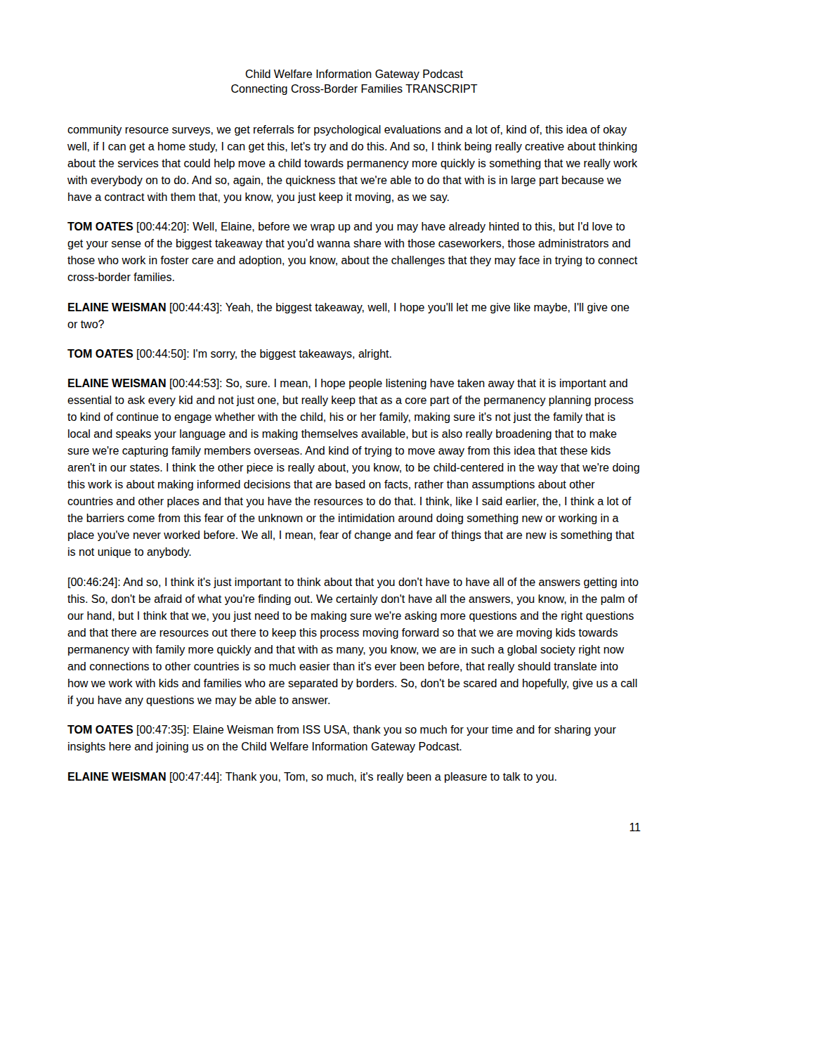Child Welfare Information Gateway Podcast
Connecting Cross-Border Families TRANSCRIPT
community resource surveys, we get referrals for psychological evaluations and a lot of, kind of, this idea of okay well, if I can get a home study, I can get this, let's try and do this. And so, I think being really creative about thinking about the services that could help move a child towards permanency more quickly is something that we really work with everybody on to do. And so, again, the quickness that we're able to do that with is in large part because we have a contract with them that, you know, you just keep it moving, as we say.
TOM OATES [00:44:20]: Well, Elaine, before we wrap up and you may have already hinted to this, but I'd love to get your sense of the biggest takeaway that you'd wanna share with those caseworkers, those administrators and those who work in foster care and adoption, you know, about the challenges that they may face in trying to connect cross-border families.
ELAINE WEISMAN [00:44:43]: Yeah, the biggest takeaway, well, I hope you'll let me give like maybe, I'll give one or two?
TOM OATES [00:44:50]: I'm sorry, the biggest takeaways, alright.
ELAINE WEISMAN [00:44:53]: So, sure. I mean, I hope people listening have taken away that it is important and essential to ask every kid and not just one, but really keep that as a core part of the permanency planning process to kind of continue to engage whether with the child, his or her family, making sure it's not just the family that is local and speaks your language and is making themselves available, but is also really broadening that to make sure we're capturing family members overseas. And kind of trying to move away from this idea that these kids aren't in our states. I think the other piece is really about, you know, to be child-centered in the way that we're doing this work is about making informed decisions that are based on facts, rather than assumptions about other countries and other places and that you have the resources to do that. I think, like I said earlier, the, I think a lot of the barriers come from this fear of the unknown or the intimidation around doing something new or working in a place you've never worked before. We all, I mean, fear of change and fear of things that are new is something that is not unique to anybody.
[00:46:24]: And so, I think it's just important to think about that you don't have to have all of the answers getting into this. So, don't be afraid of what you're finding out. We certainly don't have all the answers, you know, in the palm of our hand, but I think that we, you just need to be making sure we're asking more questions and the right questions and that there are resources out there to keep this process moving forward so that we are moving kids towards permanency with family more quickly and that with as many, you know, we are in such a global society right now and connections to other countries is so much easier than it's ever been before, that really should translate into how we work with kids and families who are separated by borders. So, don't be scared and hopefully, give us a call if you have any questions we may be able to answer.
TOM OATES [00:47:35]: Elaine Weisman from ISS USA, thank you so much for your time and for sharing your insights here and joining us on the Child Welfare Information Gateway Podcast.
ELAINE WEISMAN [00:47:44]: Thank you, Tom, so much, it's really been a pleasure to talk to you.
11